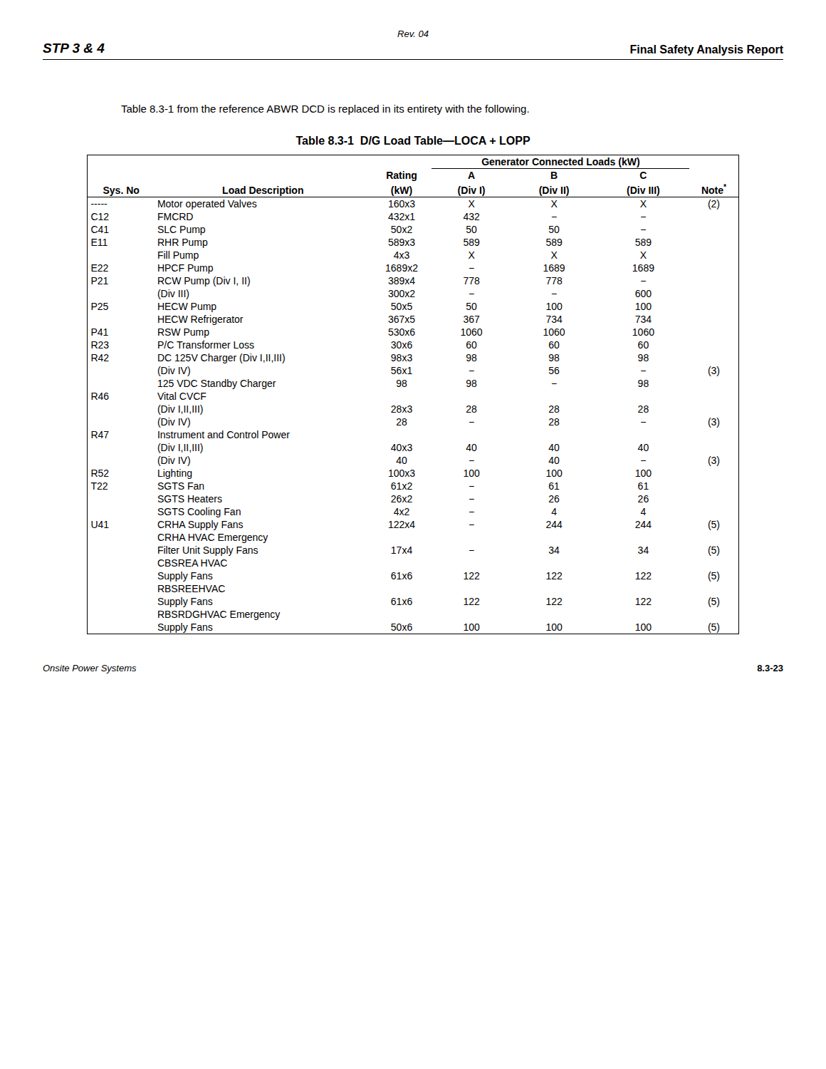Rev. 04
STP 3 & 4
Final Safety Analysis Report
Table 8.3-1 from the reference ABWR DCD is replaced in its entirety with the following.
Table 8.3-1 D/G Load Table—LOCA + LOPP
| | | Generator Connected Loads (kW) | |
| --- | --- | --- | --- |
| | | Rating | A | B | C | |
| Sys. No | Load Description | (kW) | (Div I) | (Div II) | (Div III) | Note * |
| ----- | Motor operated Valves | 160x3 | X | X | X | (2) |
| C12 | FMCRD | 432x1 | 432 | − | − | |
| C41 | SLC Pump | 50x2 | 50 | 50 | − | |
| E11 | RHR Pump | 589x3 | 589 | 589 | 589 | |
| | Fill Pump | 4x3 | X | X | X | |
| E22 | HPCF Pump | 1689x2 | − | 1689 | 1689 | |
| P21 | RCW Pump (Div I, II) | 389x4 | 778 | 778 | − | |
| | (Div III) | 300x2 | − | − | 600 | |
| P25 | HECW Pump | 50x5 | 50 | 100 | 100 | |
| | HECW Refrigerator | 367x5 | 367 | 734 | 734 | |
| P41 | RSW Pump | 530x6 | 1060 | 1060 | 1060 | |
| R23 | P/C Transformer Loss | 30x6 | 60 | 60 | 60 | |
| R42 | DC 125V Charger (Div I,II,III) | 98x3 | 98 | 98 | 98 | |
| | (Div IV) | 56x1 | − | 56 | − | (3) |
| | 125 VDC Standby Charger | 98 | 98 | − | 98 | |
| R46 | Vital CVCF | | | | | |
| | (Div I,II,III) | 28x3 | 28 | 28 | 28 | |
| | (Div IV) | 28 | − | 28 | − | (3) |
| R47 | Instrument and Control Power | | | | | |
| | (Div I,II,III) | 40x3 | 40 | 40 | 40 | |
| | (Div IV) | 40 | − | 40 | − | (3) |
| R52 | Lighting | 100x3 | 100 | 100 | 100 | |
| T22 | SGTS Fan | 61x2 | − | 61 | 61 | |
| | SGTS Heaters | 26x2 | − | 26 | 26 | |
| | SGTS Cooling Fan | 4x2 | − | 4 | 4 | |
| U41 | CRHA Supply Fans | 122x4 | − | 244 | 244 | (5) |
| | CRHA HVAC Emergency | | | | | |
| | Filter Unit Supply Fans | 17x4 | − | 34 | 34 | (5) |
| | CBSREA HVAC | | | | | |
| | Supply Fans | 61x6 | 122 | 122 | 122 | (5) |
| | RBSREEHVAC | | | | | |
| | Supply Fans | 61x6 | 122 | 122 | 122 | (5) |
| | RBSRDGHVAC Emergency | | | | | |
| | Supply Fans | 50x6 | 100 | 100 | 100 | (5) |
Onsite Power Systems
8.3-23